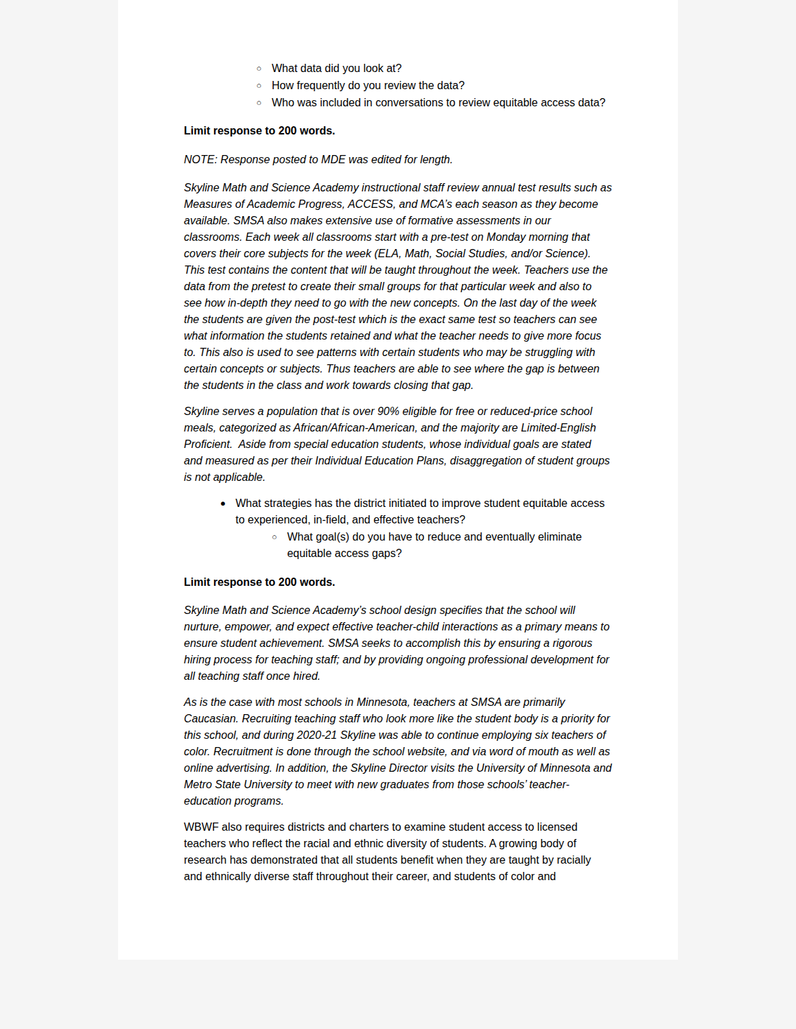What data did you look at?
How frequently do you review the data?
Who was included in conversations to review equitable access data?
Limit response to 200 words.
NOTE: Response posted to MDE was edited for length.
Skyline Math and Science Academy instructional staff review annual test results such as Measures of Academic Progress, ACCESS, and MCA’s each season as they become available. SMSA also makes extensive use of formative assessments in our classrooms. Each week all classrooms start with a pre-test on Monday morning that covers their core subjects for the week (ELA, Math, Social Studies, and/or Science). This test contains the content that will be taught throughout the week. Teachers use the data from the pretest to create their small groups for that particular week and also to see how in-depth they need to go with the new concepts. On the last day of the week the students are given the post-test which is the exact same test so teachers can see what information the students retained and what the teacher needs to give more focus to. This also is used to see patterns with certain students who may be struggling with certain concepts or subjects. Thus teachers are able to see where the gap is between the students in the class and work towards closing that gap.
Skyline serves a population that is over 90% eligible for free or reduced-price school meals, categorized as African/African-American, and the majority are Limited-English Proficient. Aside from special education students, whose individual goals are stated and measured as per their Individual Education Plans, disaggregation of student groups is not applicable.
What strategies has the district initiated to improve student equitable access to experienced, in-field, and effective teachers?
What goal(s) do you have to reduce and eventually eliminate equitable access gaps?
Limit response to 200 words.
Skyline Math and Science Academy’s school design specifies that the school will nurture, empower, and expect effective teacher-child interactions as a primary means to ensure student achievement. SMSA seeks to accomplish this by ensuring a rigorous hiring process for teaching staff; and by providing ongoing professional development for all teaching staff once hired.
As is the case with most schools in Minnesota, teachers at SMSA are primarily Caucasian. Recruiting teaching staff who look more like the student body is a priority for this school, and during 2020-21 Skyline was able to continue employing six teachers of color. Recruitment is done through the school website, and via word of mouth as well as online advertising. In addition, the Skyline Director visits the University of Minnesota and Metro State University to meet with new graduates from those schools’ teacher-education programs.
WBWF also requires districts and charters to examine student access to licensed teachers who reflect the racial and ethnic diversity of students. A growing body of research has demonstrated that all students benefit when they are taught by racially and ethnically diverse staff throughout their career, and students of color and